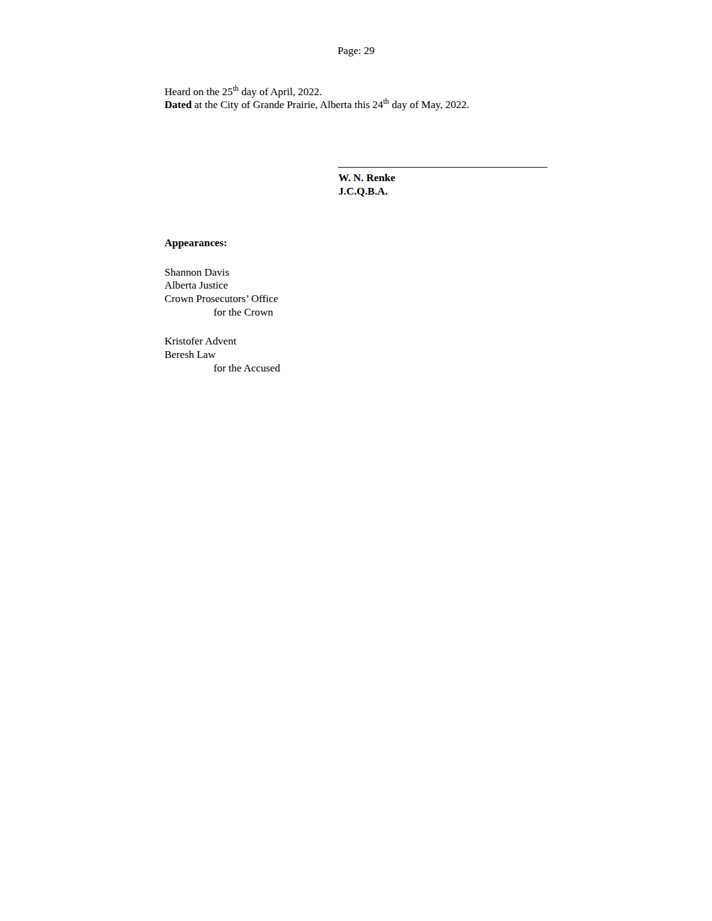Page: 29
Heard on the 25th day of April, 2022.
Dated at the City of Grande Prairie, Alberta this 24th day of May, 2022.
W. N. Renke
J.C.Q.B.A.
Appearances:
Shannon Davis
Alberta Justice
Crown Prosecutors’ Office
for the Crown
Kristofer Advent
Beresh Law
for the Accused